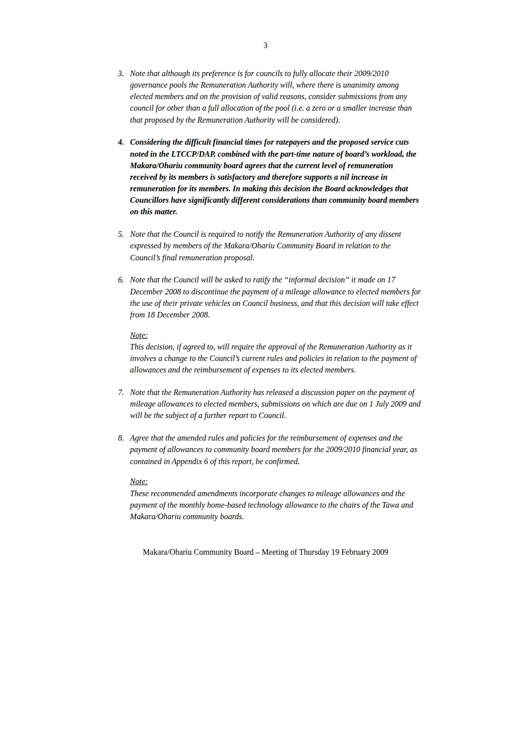3
3. Note that although its preference is for councils to fully allocate their 2009/2010 governance pools the Remuneration Authority will, where there is unanimity among elected members and on the provision of valid reasons, consider submissions from any council for other than a full allocation of the pool (i.e. a zero or a smaller increase than that proposed by the Remuneration Authority will be considered).
4. Considering the difficult financial times for ratepayers and the proposed service cuts noted in the LTCCP/DAP, combined with the part-time nature of board’s workload, the Makara/Ohariu community board agrees that the current level of remuneration received by its members is satisfactory and therefore supports a nil increase in remuneration for its members. In making this decision the Board acknowledges that Councillors have significantly different considerations than community board members on this matter.
5. Note that the Council is required to notify the Remuneration Authority of any dissent expressed by members of the Makara/Ohariu Community Board in relation to the Council’s final remuneration proposal.
6. Note that the Council will be asked to ratify the “informal decision” it made on 17 December 2008 to discontinue the payment of a mileage allowance to elected members for the use of their private vehicles on Council business, and that this decision will take effect from 18 December 2008.
Note: This decision, if agreed to, will require the approval of the Remuneration Authority as it involves a change to the Council’s current rules and policies in relation to the payment of allowances and the reimbursement of expenses to its elected members.
7. Note that the Remuneration Authority has released a discussion paper on the payment of mileage allowances to elected members, submissions on which are due on 1 July 2009 and will be the subject of a further report to Council.
8. Agree that the amended rules and policies for the reimbursement of expenses and the payment of allowances to community board members for the 2009/2010 financial year, as contained in Appendix 6 of this report, be confirmed.
Note: These recommended amendments incorporate changes to mileage allowances and the payment of the monthly home-based technology allowance to the chairs of the Tawa and Makara/Ohariu community boards.
Makara/Ohariu Community Board – Meeting of Thursday 19 February 2009